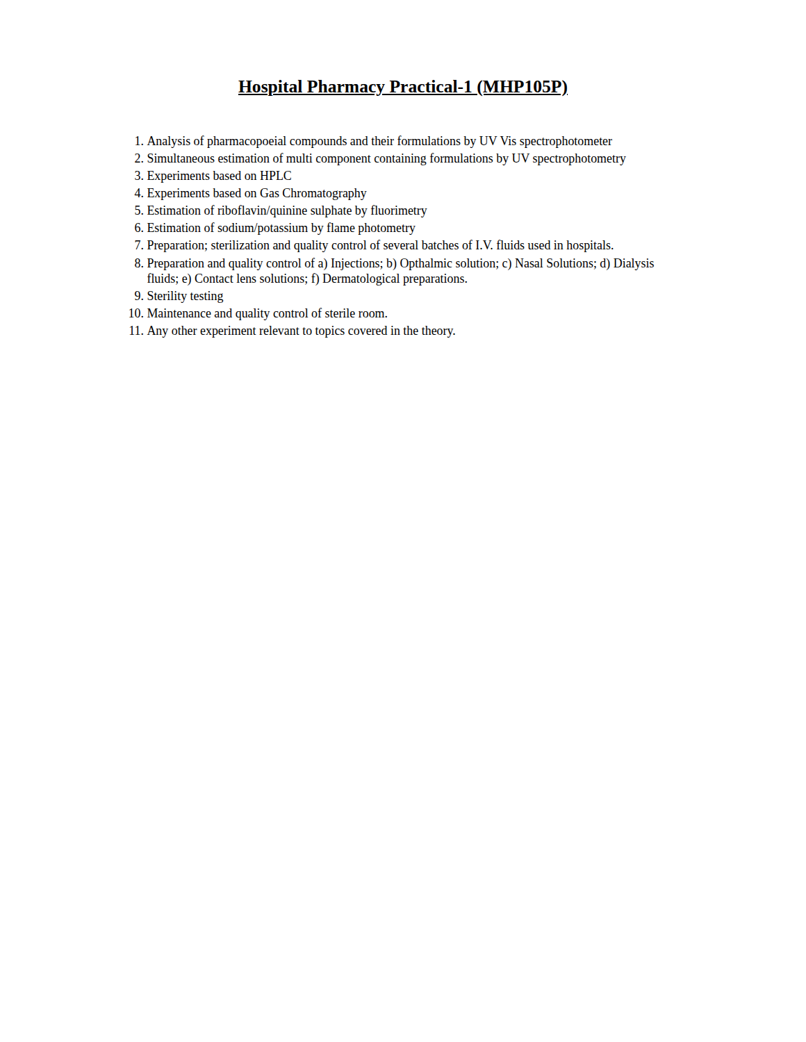Hospital Pharmacy Practical-1 (MHP105P)
Analysis of pharmacopoeial compounds and their formulations by UV Vis spectrophotometer
Simultaneous estimation of multi component containing formulations by UV spectrophotometry
Experiments based on HPLC
Experiments based on Gas Chromatography
Estimation of riboflavin/quinine sulphate by fluorimetry
Estimation of sodium/potassium by flame photometry
Preparation; sterilization and quality control of several batches of I.V. fluids used in hospitals.
Preparation and quality control of a) Injections; b) Opthalmic solution; c) Nasal Solutions; d) Dialysis fluids; e) Contact lens solutions; f) Dermatological preparations.
Sterility testing
Maintenance and quality control of sterile room.
Any other experiment relevant to topics covered in the theory.